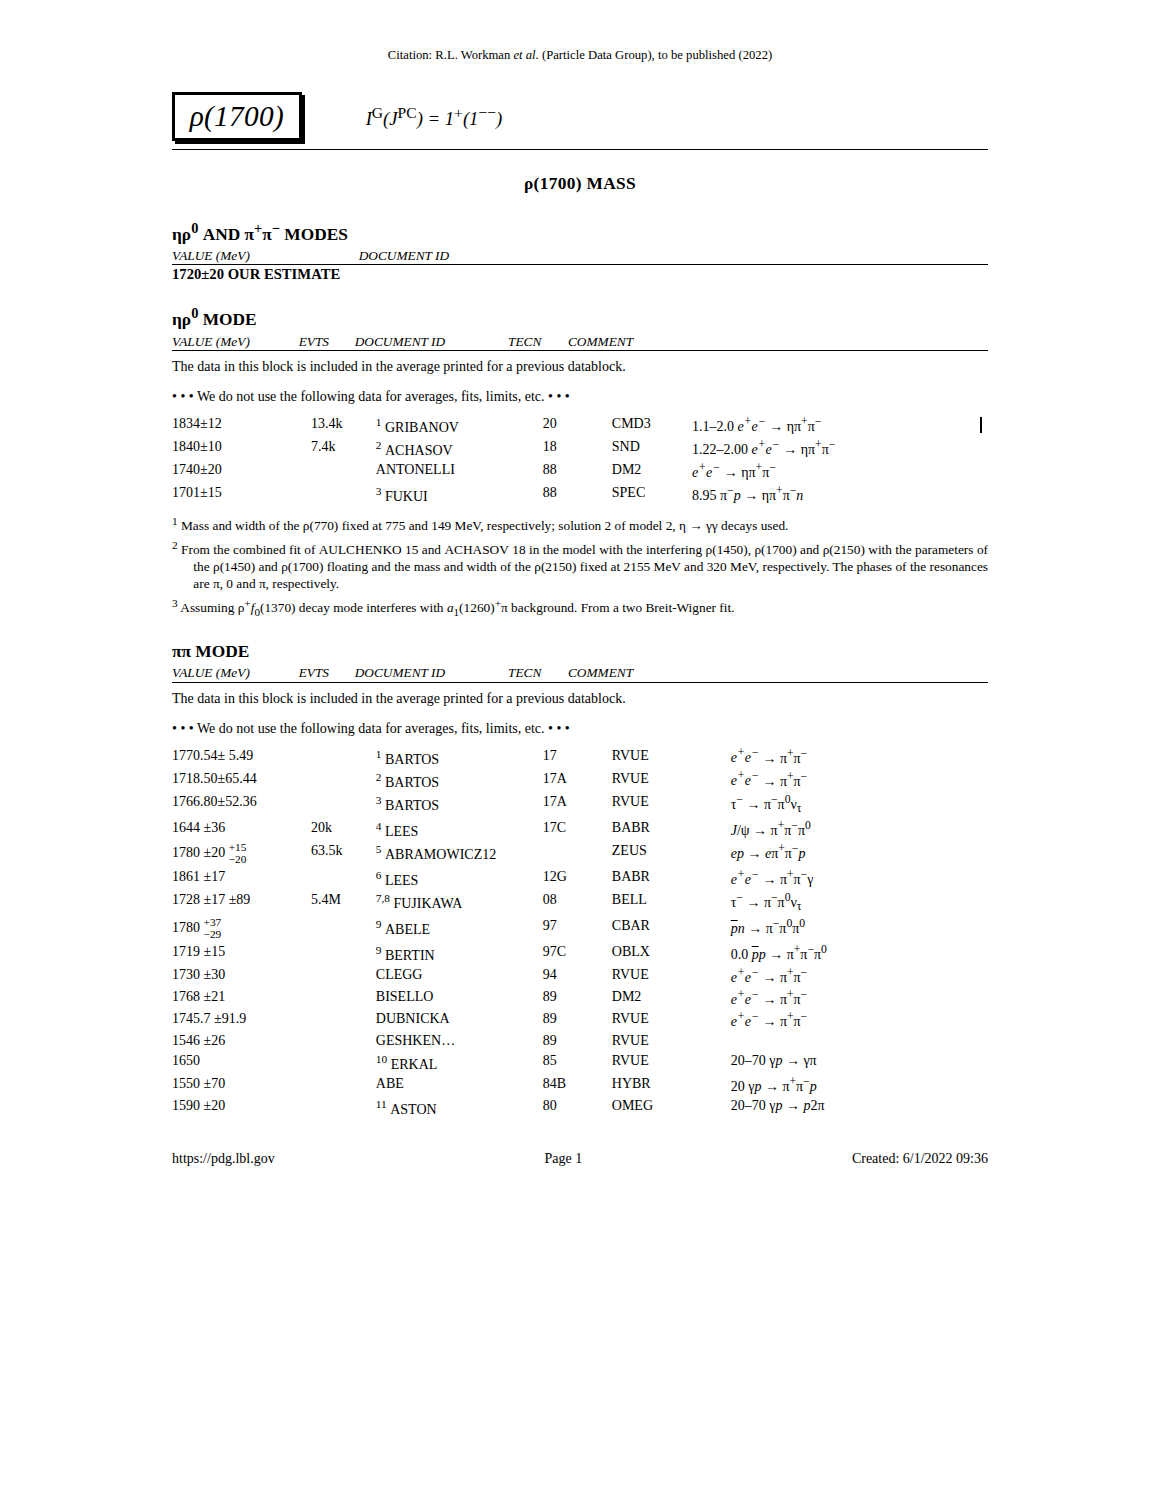Citation: R.L. Workman et al. (Particle Data Group), to be published (2022)
ρ(1700)
IG(JPC) = 1+(1−−)
ρ(1700) MASS
ηρ0 AND π+π− MODES
| VALUE (MeV) | DOCUMENT ID | |
| 1720±20 OUR ESTIMATE | | |
ηρ0 MODE
| VALUE (MeV) | EVTS | DOCUMENT ID | TECN | COMMENT |
The data in this block is included in the average printed for a previous datablock.
• • • We do not use the following data for averages, fits, limits, etc. • • •
| 1834±12 | 13.4k | 1 GRIBANOV | 20 | CMD3 | 1.1–2.0 e + e − → ηπ + π − | |
| 1840±10 | 7.4k | 2 ACHASOV | 18 | SND | 1.22–2.00 e + e − → ηπ + π − | |
| 1740±20 | | ANTONELLI | 88 | DM2 | e + e − → ηπ + π − | |
| 1701±15 | | 3 FUKUI | 88 | SPEC | 8.95 π − p → ηπ + π − n | |
1 Mass and width of the ρ(770) fixed at 775 and 149 MeV, respectively; solution 2 of model 2, η → γγ decays used.
2 From the combined fit of AULCHENKO 15 and ACHASOV 18 in the model with the interfering ρ(1450), ρ(1700) and ρ(2150) with the parameters of the ρ(1450) and ρ(1700) floating and the mass and width of the ρ(2150) fixed at 2155 MeV and 320 MeV, respectively. The phases of the resonances are π, 0 and π, respectively.
3 Assuming ρ+f0(1370) decay mode interferes with a1(1260)+π background. From a two Breit-Wigner fit.
ππ MODE
| VALUE (MeV) | EVTS | DOCUMENT ID | TECN | COMMENT |
The data in this block is included in the average printed for a previous datablock.
• • • We do not use the following data for averages, fits, limits, etc. • • •
| 1770.54± 5.49 | | 1 BARTOS | 17 | RVUE | e + e − → π + π − |
| 1718.50±65.44 | | 2 BARTOS | 17A | RVUE | e + e − → π + π − |
| 1766.80±52.36 | | 3 BARTOS | 17A | RVUE | τ − → π − π 0 ν τ |
| 1644 ±36 | 20k | 4 LEES | 17C | BABR | J /ψ → π + π − π 0 |
| 1780 ±20 +15 −20 | 63.5k | 5 ABRAMOWICZ 12 | | ZEUS | ep → e π + π − p |
| 1861 ±17 | | 6 LEES | 12G | BABR | e + e − → π + π − γ |
| 1728 ±17 ±89 | 5.4M | 7,8 FUJIKAWA | 08 | BELL | τ − → π − π 0 ν τ |
| 1780 +37 −29 | | 9 ABELE | 97 | CBAR | p n → π − π 0 π 0 |
| 1719 ±15 | | 9 BERTIN | 97C | OBLX | 0.0 p p → π + π − π 0 |
| 1730 ±30 | | CLEGG | 94 | RVUE | e + e − → π + π − |
| 1768 ±21 | | BISELLO | 89 | DM2 | e + e − → π + π − |
| 1745.7 ±91.9 | | DUBNICKA | 89 | RVUE | e + e − → π + π − |
| 1546 ±26 | | GESHKEN… | 89 | RVUE | |
| 1650 | | 10 ERKAL | 85 | RVUE | 20–70 γ p → γπ |
| 1550 ±70 | | ABE | 84B | HYBR | 20 γ p → π + π − p |
| 1590 ±20 | | 11 ASTON | 80 | OMEG | 20–70 γ p → p 2π |
https://pdg.lbl.gov
Page 1
Created: 6/1/2022 09:36